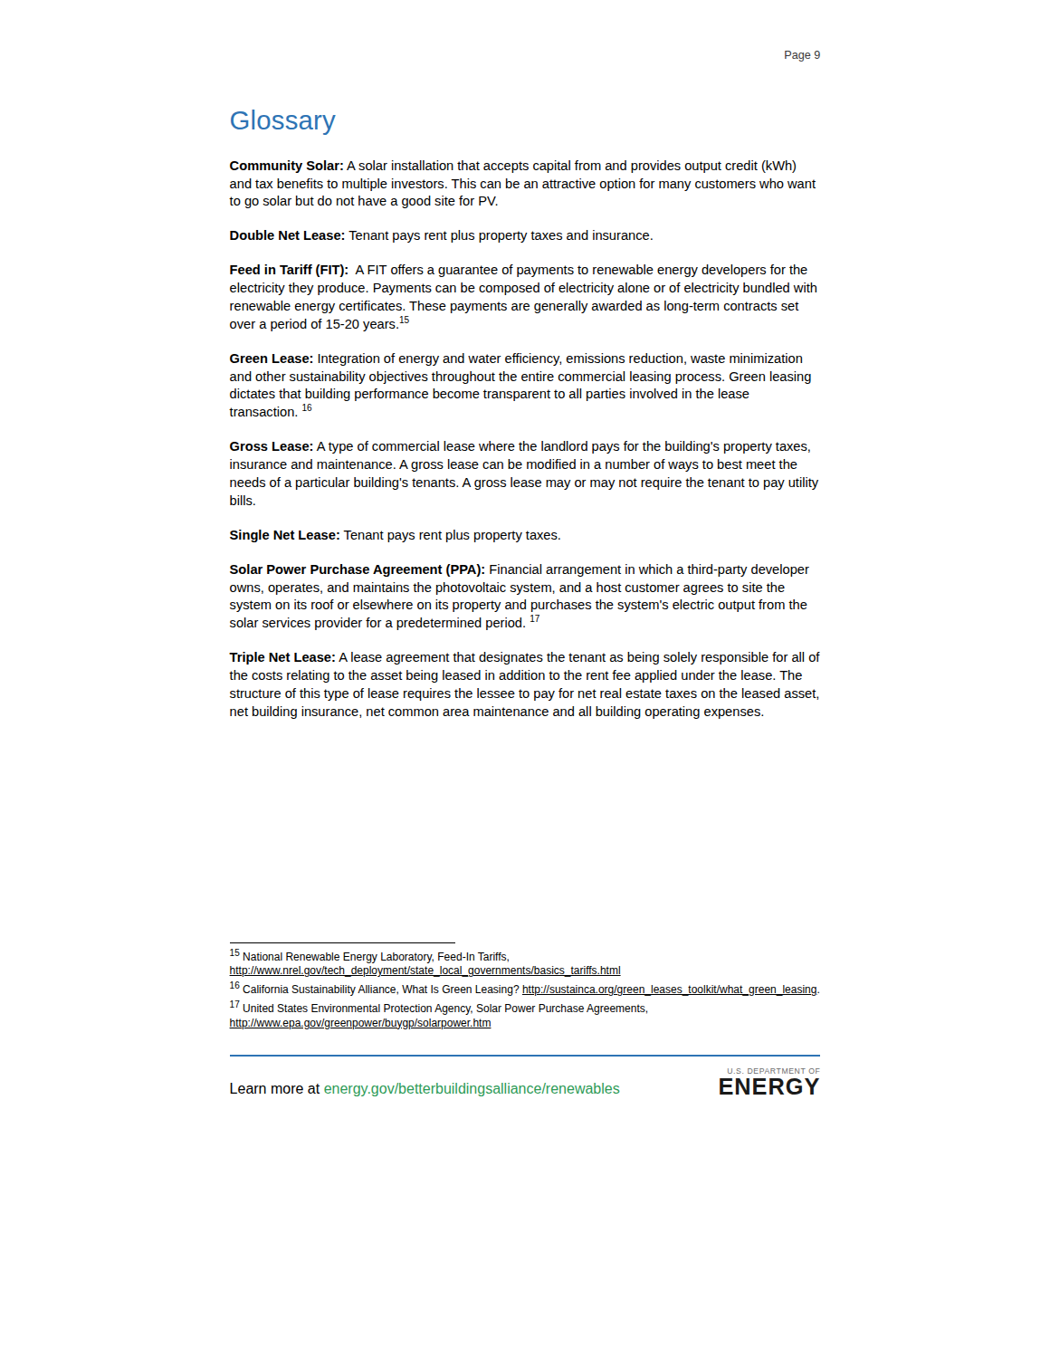Page 9
Glossary
Community Solar: A solar installation that accepts capital from and provides output credit (kWh) and tax benefits to multiple investors. This can be an attractive option for many customers who want to go solar but do not have a good site for PV.
Double Net Lease: Tenant pays rent plus property taxes and insurance.
Feed in Tariff (FIT): A FIT offers a guarantee of payments to renewable energy developers for the electricity they produce. Payments can be composed of electricity alone or of electricity bundled with renewable energy certificates. These payments are generally awarded as long-term contracts set over a period of 15-20 years.15
Green Lease: Integration of energy and water efficiency, emissions reduction, waste minimization and other sustainability objectives throughout the entire commercial leasing process. Green leasing dictates that building performance become transparent to all parties involved in the lease transaction. 16
Gross Lease: A type of commercial lease where the landlord pays for the building's property taxes, insurance and maintenance. A gross lease can be modified in a number of ways to best meet the needs of a particular building's tenants. A gross lease may or may not require the tenant to pay utility bills.
Single Net Lease: Tenant pays rent plus property taxes.
Solar Power Purchase Agreement (PPA): Financial arrangement in which a third-party developer owns, operates, and maintains the photovoltaic system, and a host customer agrees to site the system on its roof or elsewhere on its property and purchases the system's electric output from the solar services provider for a predetermined period. 17
Triple Net Lease: A lease agreement that designates the tenant as being solely responsible for all of the costs relating to the asset being leased in addition to the rent fee applied under the lease. The structure of this type of lease requires the lessee to pay for net real estate taxes on the leased asset, net building insurance, net common area maintenance and all building operating expenses.
15 National Renewable Energy Laboratory, Feed-In Tariffs,
http://www.nrel.gov/tech_deployment/state_local_governments/basics_tariffs.html
16 California Sustainability Alliance, What Is Green Leasing? http://sustainca.org/green_leases_toolkit/what_green_leasing.
17 United States Environmental Protection Agency, Solar Power Purchase Agreements,
http://www.epa.gov/greenpower/buygp/solarpower.htm
Learn more at energy.gov/betterbuildingsalliance/renewables
U.S. DEPARTMENT OF ENERGY